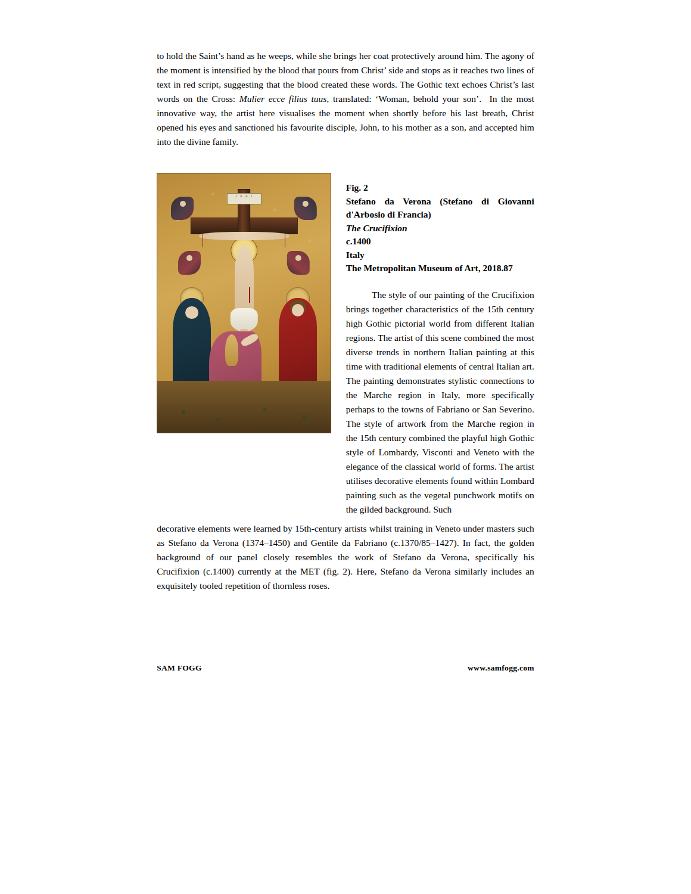to hold the Saint’s hand as he weeps, while she brings her coat protectively around him. The agony of the moment is intensified by the blood that pours from Christ’ side and stops as it reaches two lines of text in red script, suggesting that the blood created these words. The Gothic text echoes Christ’s last words on the Cross: Mulier ecce filius tuus, translated: ‘Woman, behold your son’. In the most innovative way, the artist here visualises the moment when shortly before his last breath, Christ opened his eyes and sanctioned his favourite disciple, John, to his mother as a son, and accepted him into the divine family.
I . N . R . I
Fig. 2
Stefano da Verona (Stefano di Giovanni d'Arbosio di Francia)
The Crucifixion
c.1400
Italy
The Metropolitan Museum of Art, 2018.87
The style of our painting of the Crucifixion brings together characteristics of the 15th century high Gothic pictorial world from different Italian regions. The artist of this scene combined the most diverse trends in northern Italian painting at this time with traditional elements of central Italian art. The painting demonstrates stylistic connections to the Marche region in Italy, more specifically perhaps to the towns of Fabriano or San Severino. The style of artwork from the Marche region in the 15th century combined the playful high Gothic style of Lombardy, Visconti and Veneto with the elegance of the classical world of forms. The artist utilises decorative elements found within Lombard painting such as the vegetal punchwork motifs on the gilded background. Such
decorative elements were learned by 15th-century artists whilst training in Veneto under masters such as Stefano da Verona (1374–1450) and Gentile da Fabriano (c.1370/85–1427). In fact, the golden background of our panel closely resembles the work of Stefano da Verona, specifically his Crucifixion (c.1400) currently at the MET (fig. 2). Here, Stefano da Verona similarly includes an exquisitely tooled repetition of thornless roses.
SAM FOGG www.samfogg.com